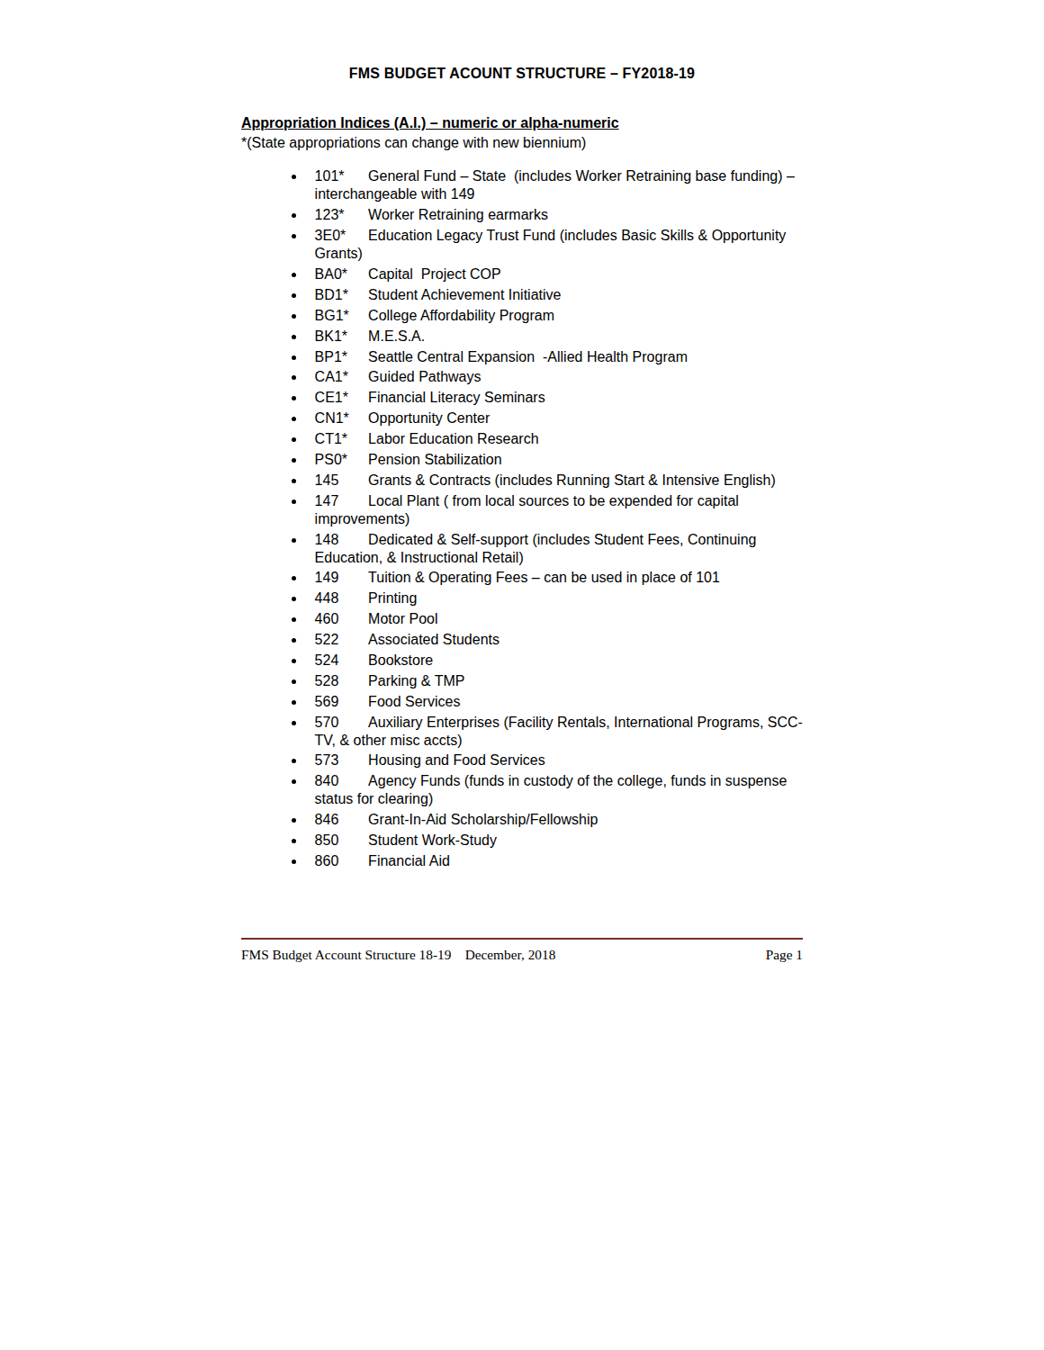FMS BUDGET ACOUNT STRUCTURE – FY2018-19
Appropriation Indices (A.I.) – numeric or alpha-numeric
*(State appropriations can change with new biennium)
101*General Fund – State (includes Worker Retraining base funding) – interchangeable with 149
123*Worker Retraining earmarks
3E0*Education Legacy Trust Fund (includes Basic Skills & Opportunity Grants)
BA0*Capital Project COP
BD1*Student Achievement Initiative
BG1*College Affordability Program
BK1*M.E.S.A.
BP1*Seattle Central Expansion -Allied Health Program
CA1*Guided Pathways
CE1*Financial Literacy Seminars
CN1*Opportunity Center
CT1*Labor Education Research
PS0*Pension Stabilization
145 Grants & Contracts (includes Running Start & Intensive English)
147 Local Plant ( from local sources to be expended for capital improvements)
148 Dedicated & Self-support (includes Student Fees, Continuing Education, & Instructional Retail)
149 Tuition & Operating Fees – can be used in place of 101
448 Printing
460 Motor Pool
522 Associated Students
524 Bookstore
528 Parking & TMP
569 Food Services
570 Auxiliary Enterprises (Facility Rentals, International Programs, SCC-TV, & other misc accts)
573 Housing and Food Services
840 Agency Funds (funds in custody of the college, funds in suspense status for clearing)
846 Grant-In-Aid Scholarship/Fellowship
850 Student Work-Study
860 Financial Aid
FMS Budget Account Structure 18-19 December, 2018 Page 1